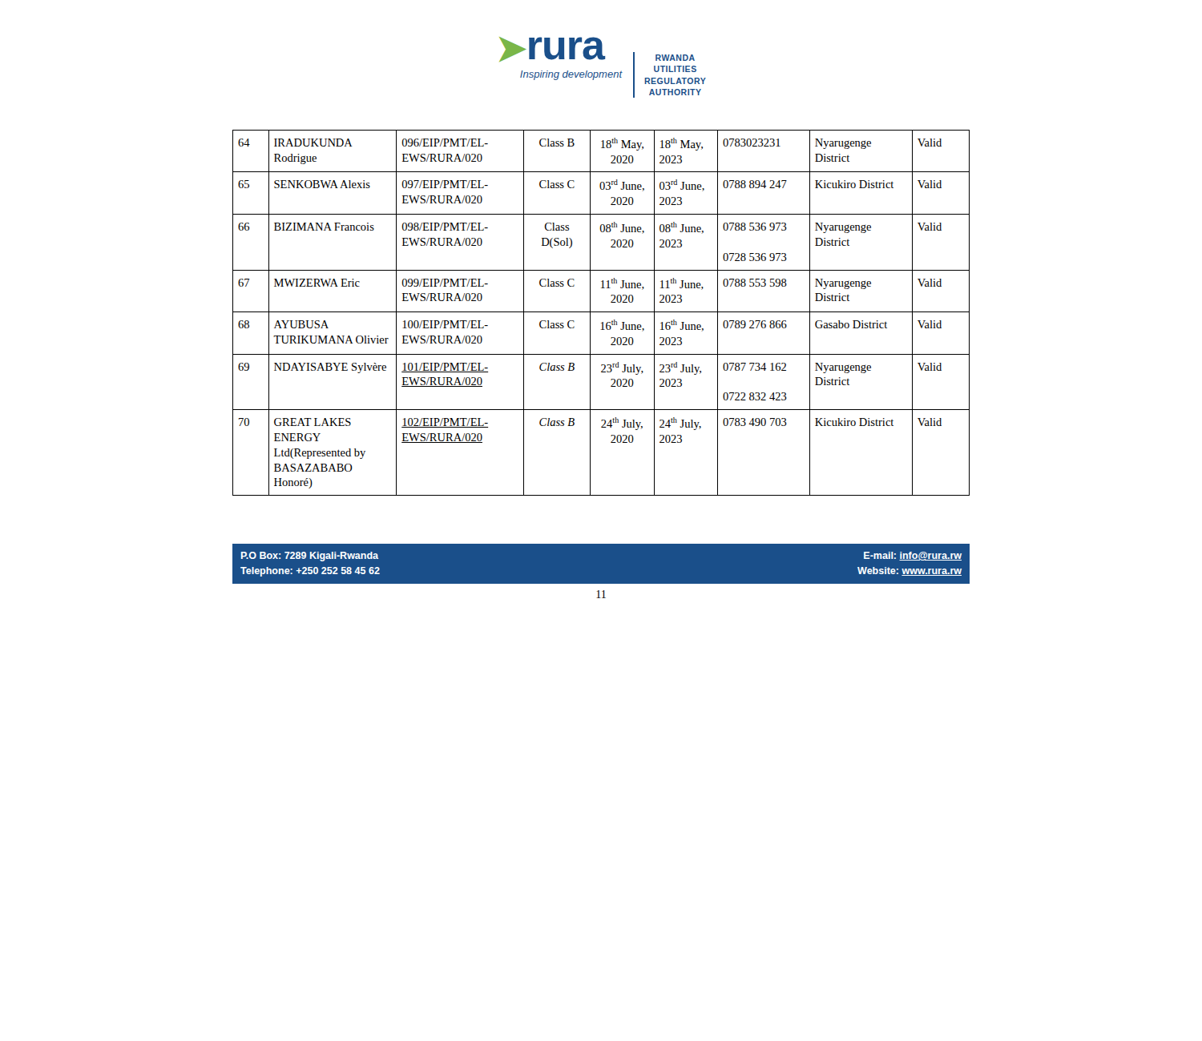➤rura
Inspiring development
RWANDA
UTILITIES
REGULATORY
AUTHORITY
| 64 | IRADUKUNDA Rodrigue | 096/EIP/PMT/EL-EWS/RURA/020 | Class B | 18 th May, 2020 | 18 th May, 2023 | 0783023231 | Nyarugenge District | Valid |
| 65 | SENKOBWA Alexis | 097/EIP/PMT/EL-EWS/RURA/020 | Class C | 03 rd June, 2020 | 03 rd June, 2023 | 0788 894 247 | Kicukiro District | Valid |
| 66 | BIZIMANA Francois | 098/EIP/PMT/EL-EWS/RURA/020 | Class D(Sol) | 08 th June, 2020 | 08 th June, 2023 | 0788 536 973 0728 536 973 | Nyarugenge District | Valid |
| 67 | MWIZERWA Eric | 099/EIP/PMT/EL-EWS/RURA/020 | Class C | 11 th June, 2020 | 11 th June, 2023 | 0788 553 598 | Nyarugenge District | Valid |
| 68 | AYUBUSA TURIKUMANA Olivier | 100/EIP/PMT/EL-EWS/RURA/020 | Class C | 16 th June, 2020 | 16 th June, 2023 | 0789 276 866 | Gasabo District | Valid |
| 69 | NDAYISABYE Sylvère | 101/EIP/PMT/EL-EWS/RURA/020 | Class B | 23 rd July, 2020 | 23 rd July, 2023 | 0787 734 162 0722 832 423 | Nyarugenge District | Valid |
| 70 | GREAT LAKES ENERGY Ltd(Represented by BASAZABABO Honoré) | 102/EIP/PMT/EL-EWS/RURA/020 | Class B | 24 th July, 2020 | 24 th July, 2023 | 0783 490 703 | Kicukiro District | Valid |
P.O Box: 7289 Kigali-Rwanda
Telephone: +250 252 58 45 62
E-mail: info@rura.rw
Website: www.rura.rw
11